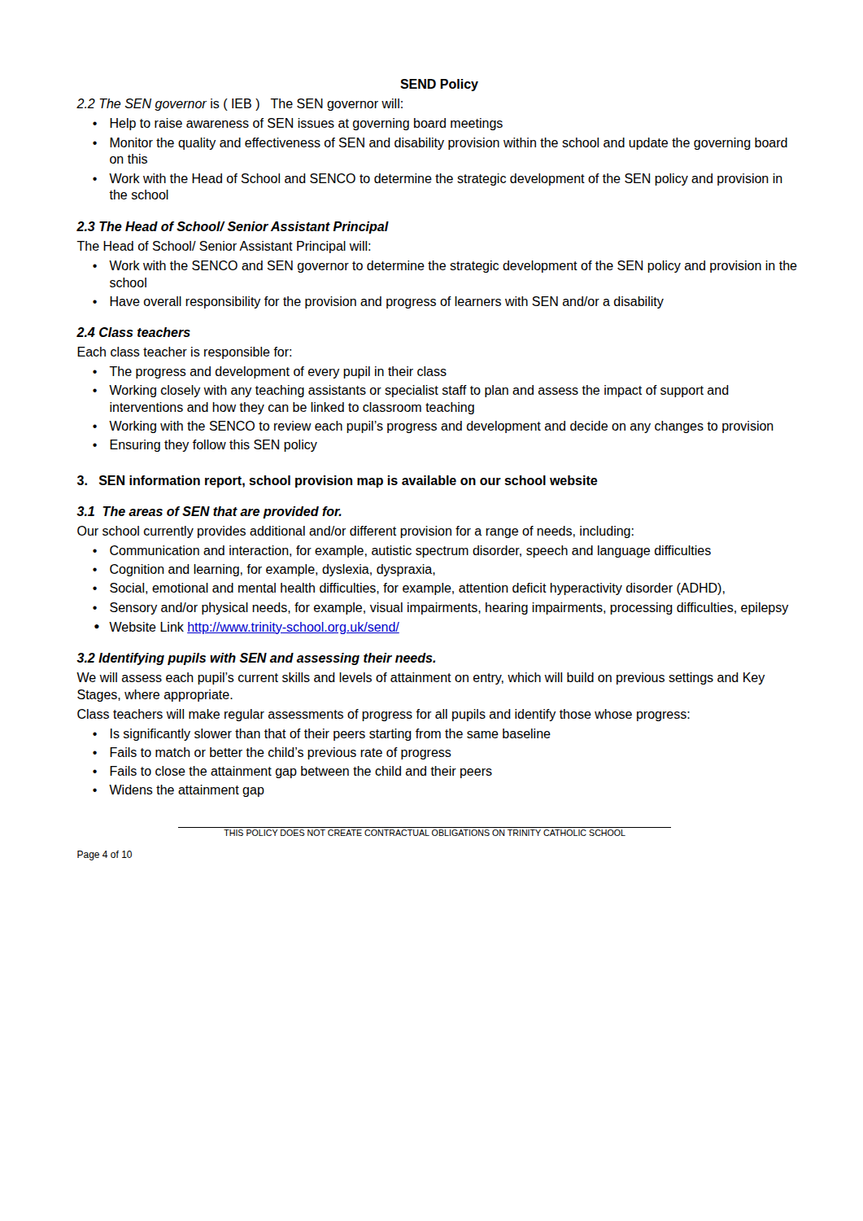SEND Policy
2.2 The SEN governor is ( IEB ) The SEN governor will:
Help to raise awareness of SEN issues at governing board meetings
Monitor the quality and effectiveness of SEN and disability provision within the school and update the governing board on this
Work with the Head of School and SENCO to determine the strategic development of the SEN policy and provision in the school
2.3 The Head of School/ Senior Assistant Principal
The Head of School/ Senior Assistant Principal will:
Work with the SENCO and SEN governor to determine the strategic development of the SEN policy and provision in the school
Have overall responsibility for the provision and progress of learners with SEN and/or a disability
2.4 Class teachers
Each class teacher is responsible for:
The progress and development of every pupil in their class
Working closely with any teaching assistants or specialist staff to plan and assess the impact of support and interventions and how they can be linked to classroom teaching
Working with the SENCO to review each pupil’s progress and development and decide on any changes to provision
Ensuring they follow this SEN policy
3. SEN information report, school provision map is available on our school website
3.1 The areas of SEN that are provided for.
Our school currently provides additional and/or different provision for a range of needs, including:
Communication and interaction, for example, autistic spectrum disorder, speech and language difficulties
Cognition and learning, for example, dyslexia, dyspraxia,
Social, emotional and mental health difficulties, for example, attention deficit hyperactivity disorder (ADHD),
Sensory and/or physical needs, for example, visual impairments, hearing impairments, processing difficulties, epilepsy
Website Link http://www.trinity-school.org.uk/send/
3.2 Identifying pupils with SEN and assessing their needs.
We will assess each pupil’s current skills and levels of attainment on entry, which will build on previous settings and Key Stages, where appropriate.
Class teachers will make regular assessments of progress for all pupils and identify those whose progress:
Is significantly slower than that of their peers starting from the same baseline
Fails to match or better the child’s previous rate of progress
Fails to close the attainment gap between the child and their peers
Widens the attainment gap
THIS POLICY DOES NOT CREATE CONTRACTUAL OBLIGATIONS ON TRINITY CATHOLIC SCHOOL
Page 4 of 10